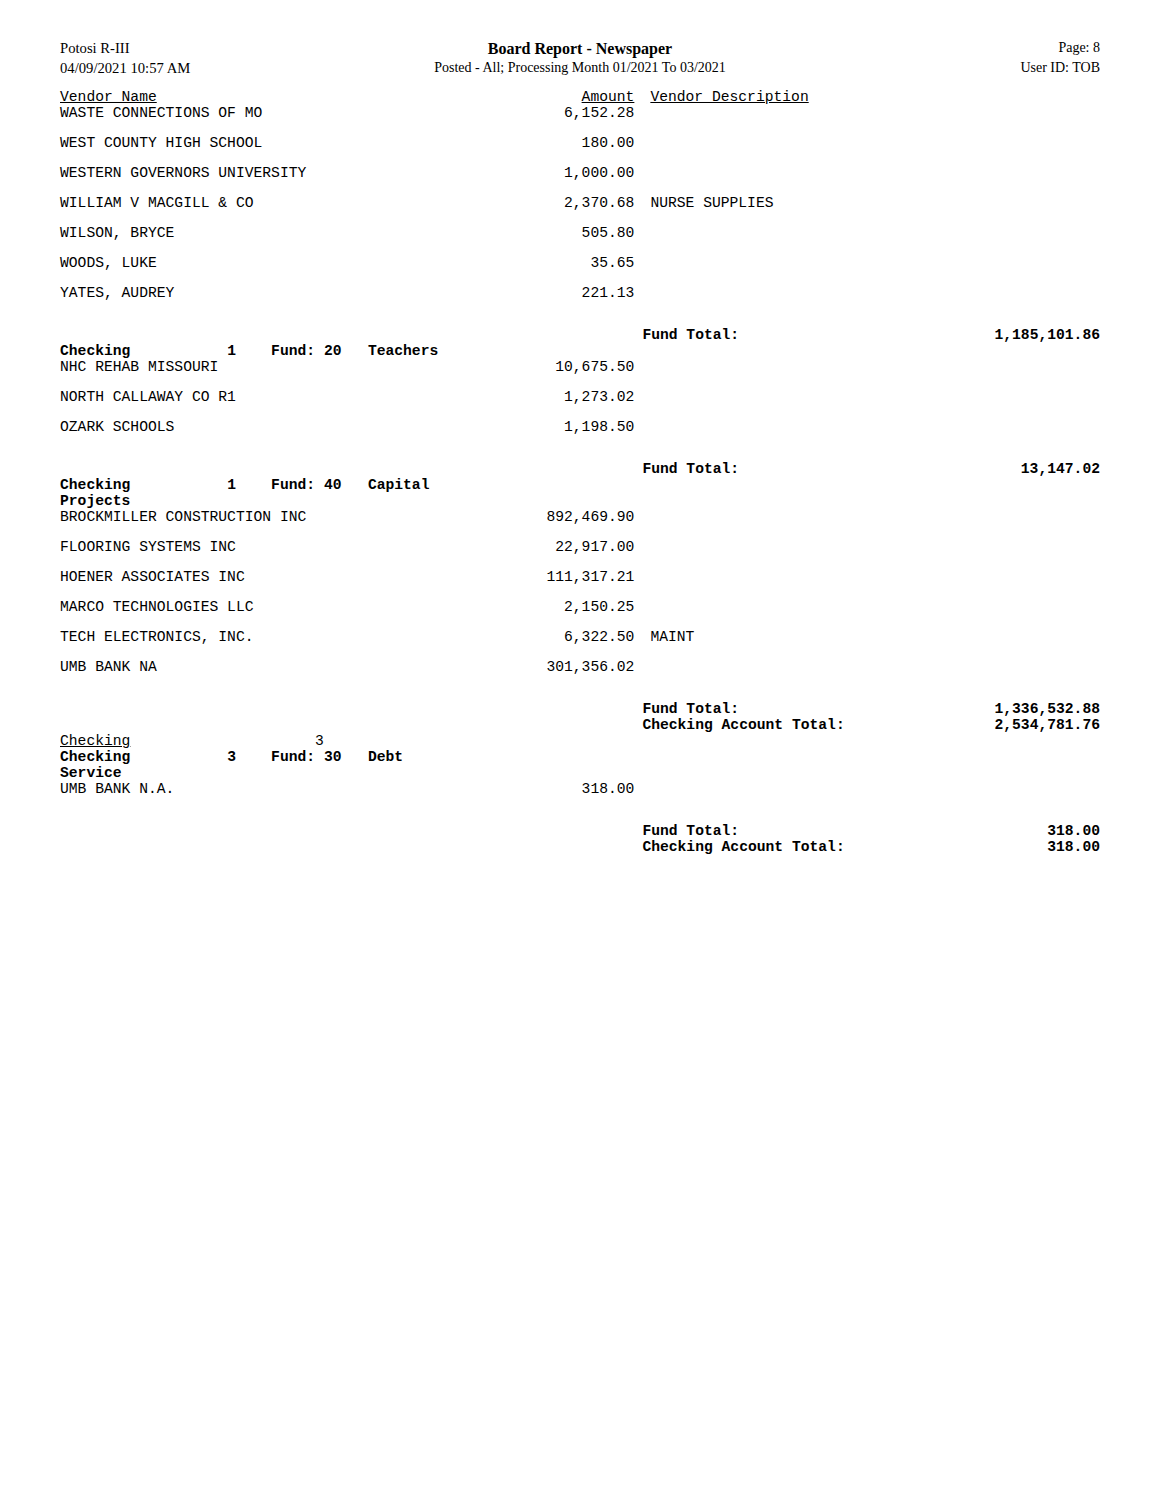| Potosi R-III | Board Report - Newspaper | Page: 8 |
| 04/09/2021 10:57 AM | Posted - All; Processing Month 01/2021 To 03/2021 | User ID: TOB |
| Vendor Name | Amount | Vendor Description |
| WASTE CONNECTIONS OF MO | 6,152.28 | |
| WEST COUNTY HIGH SCHOOL | 180.00 | |
| WESTERN GOVERNORS UNIVERSITY | 1,000.00 | |
| WILLIAM V MACGILL & CO | 2,370.68 | NURSE SUPPLIES |
| WILSON, BRYCE | 505.80 | |
| WOODS, LUKE | 35.65 | |
| YATES, AUDREY | 221.13 | |
| | Fund Total: | 1,185,101.86 |
| Checking 1 Fund: 20 Teachers | | |
| NHC REHAB MISSOURI | 10,675.50 | |
| NORTH CALLAWAY CO R1 | 1,273.02 | |
| OZARK SCHOOLS | 1,198.50 | |
| | Fund Total: | 13,147.02 |
| Checking 1 Fund: 40 Capital Projects | | |
| BROCKMILLER CONSTRUCTION INC | 892,469.90 | |
| FLOORING SYSTEMS INC | 22,917.00 | |
| HOENER ASSOCIATES INC | 111,317.21 | |
| MARCO TECHNOLOGIES LLC | 2,150.25 | |
| TECH ELECTRONICS, INC. | 6,322.50 | MAINT |
| UMB BANK NA | 301,356.02 | |
| | Fund Total: | 1,336,532.88 |
| | Checking Account Total: | 2,534,781.76 |
| Checking 3 | | |
| Checking 3 Fund: 30 Debt Service | | |
| UMB BANK N.A. | 318.00 | |
| | Fund Total: | 318.00 |
| | Checking Account Total: | 318.00 |